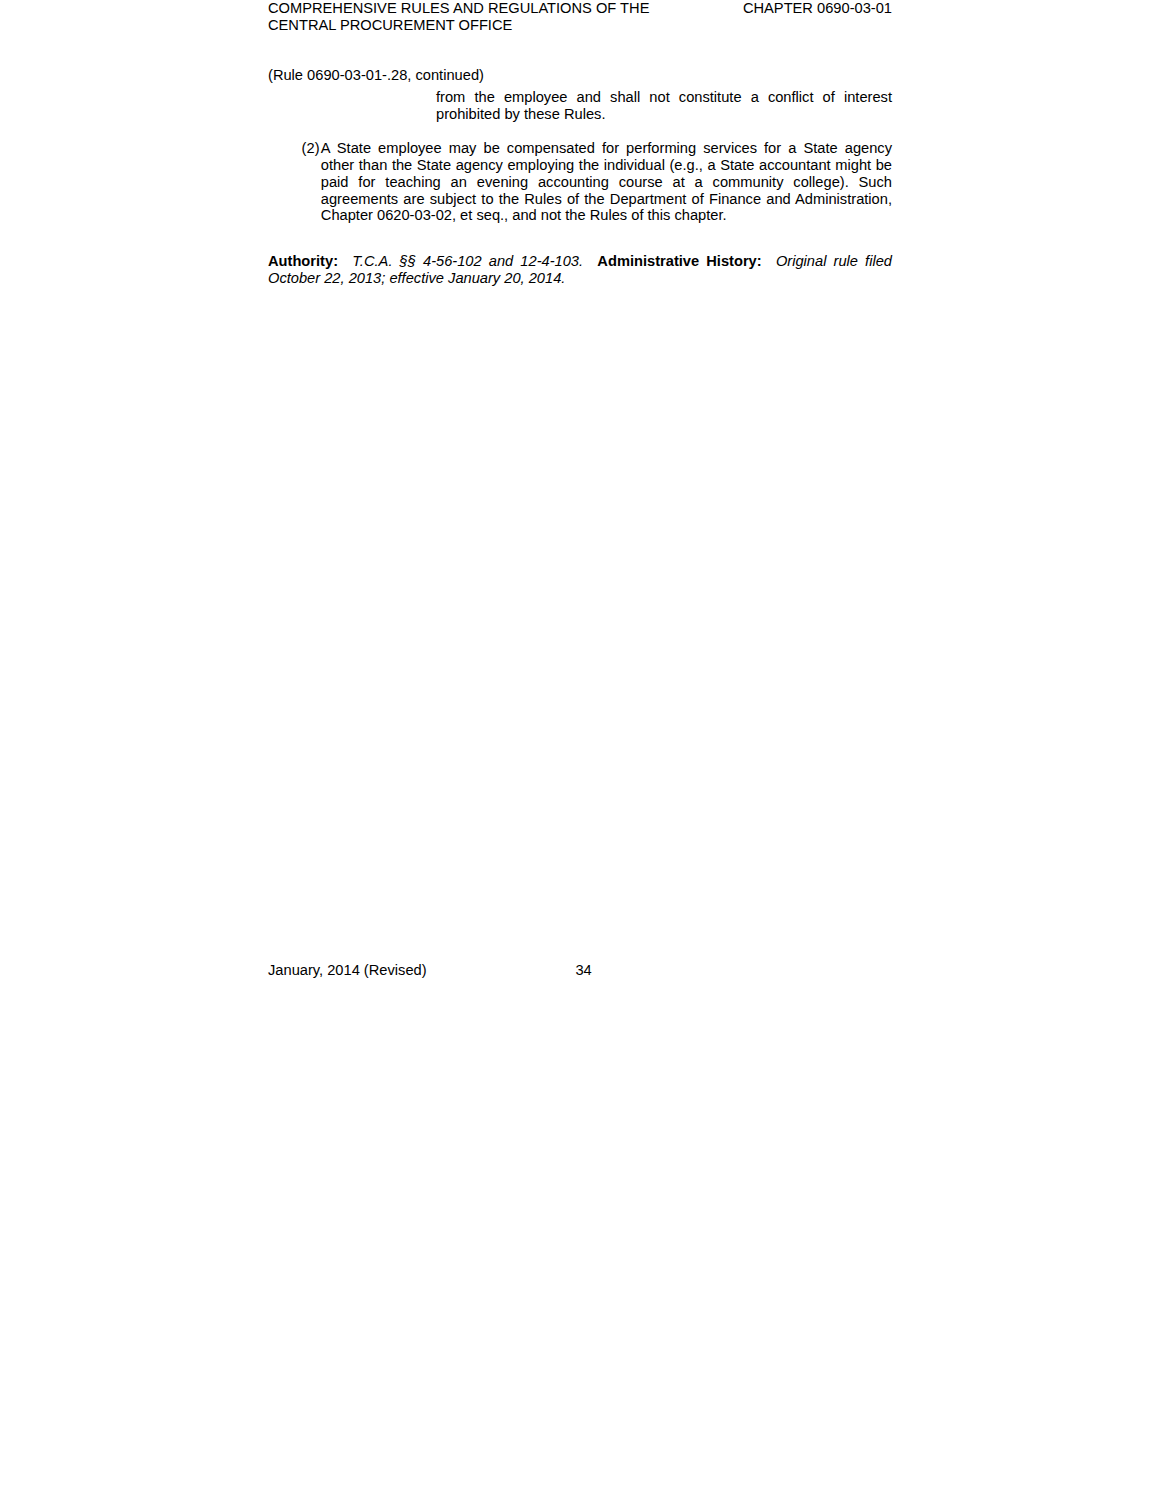COMPREHENSIVE RULES AND REGULATIONS OF THE
CENTRAL PROCUREMENT OFFICE
CHAPTER 0690-03-01
(Rule 0690-03-01-.28, continued)
from the employee and shall not constitute a conflict of interest prohibited by these Rules.
(2)
A State employee may be compensated for performing services for a State agency other than the State agency employing the individual (e.g., a State accountant might be paid for teaching an evening accounting course at a community college). Such agreements are subject to the Rules of the Department of Finance and Administration, Chapter 0620-03-02, et seq., and not the Rules of this chapter.
Authority: T.C.A. §§ 4-56-102 and 12-4-103. Administrative History: Original rule filed October 22, 2013; effective January 20, 2014.
January, 2014 (Revised)
34